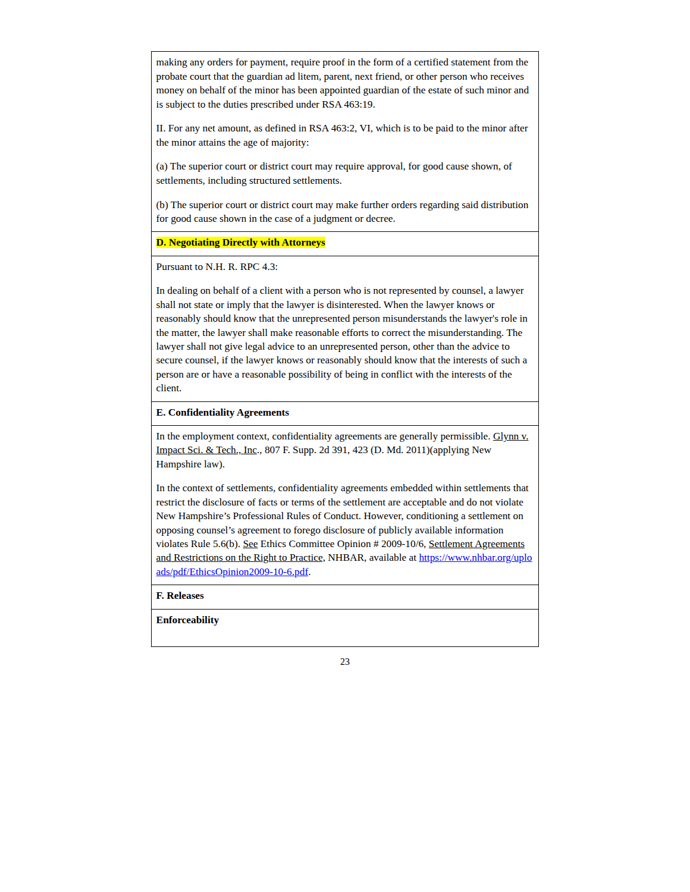| making any orders for payment, require proof in the form of a certified statement from the probate court that the guardian ad litem, parent, next friend, or other person who receives money on behalf of the minor has been appointed guardian of the estate of such minor and is subject to the duties prescribed under RSA 463:19. II. For any net amount, as defined in RSA 463:2, VI, which is to be paid to the minor after the minor attains the age of majority: (a) The superior court or district court may require approval, for good cause shown, of settlements, including structured settlements. (b) The superior court or district court may make further orders regarding said distribution for good cause shown in the case of a judgment or decree. |
| D. Negotiating Directly with Attorneys |
| Pursuant to N.H. R. RPC 4.3: In dealing on behalf of a client with a person who is not represented by counsel, a lawyer shall not state or imply that the lawyer is disinterested. When the lawyer knows or reasonably should know that the unrepresented person misunderstands the lawyer's role in the matter, the lawyer shall make reasonable efforts to correct the misunderstanding. The lawyer shall not give legal advice to an unrepresented person, other than the advice to secure counsel, if the lawyer knows or reasonably should know that the interests of such a person are or have a reasonable possibility of being in conflict with the interests of the client. |
| E. Confidentiality Agreements |
| In the employment context, confidentiality agreements are generally permissible. Glynn v. Impact Sci. & Tech., Inc ., 807 F. Supp. 2d 391, 423 (D. Md. 2011)(applying New Hampshire law). In the context of settlements, confidentiality agreements embedded within settlements that restrict the disclosure of facts or terms of the settlement are acceptable and do not violate New Hampshire’s Professional Rules of Conduct. However, conditioning a settlement on opposing counsel’s agreement to forego disclosure of publicly available information violates Rule 5.6(b). See Ethics Committee Opinion # 2009-10/6, Settlement Agreements and Restrictions on the Right to Practice, NHBAR, available at https://www.nhbar.org/uploads/pdf/EthicsOpinion2009-10-6.pdf . |
| F. Releases |
| Enforceability |
23